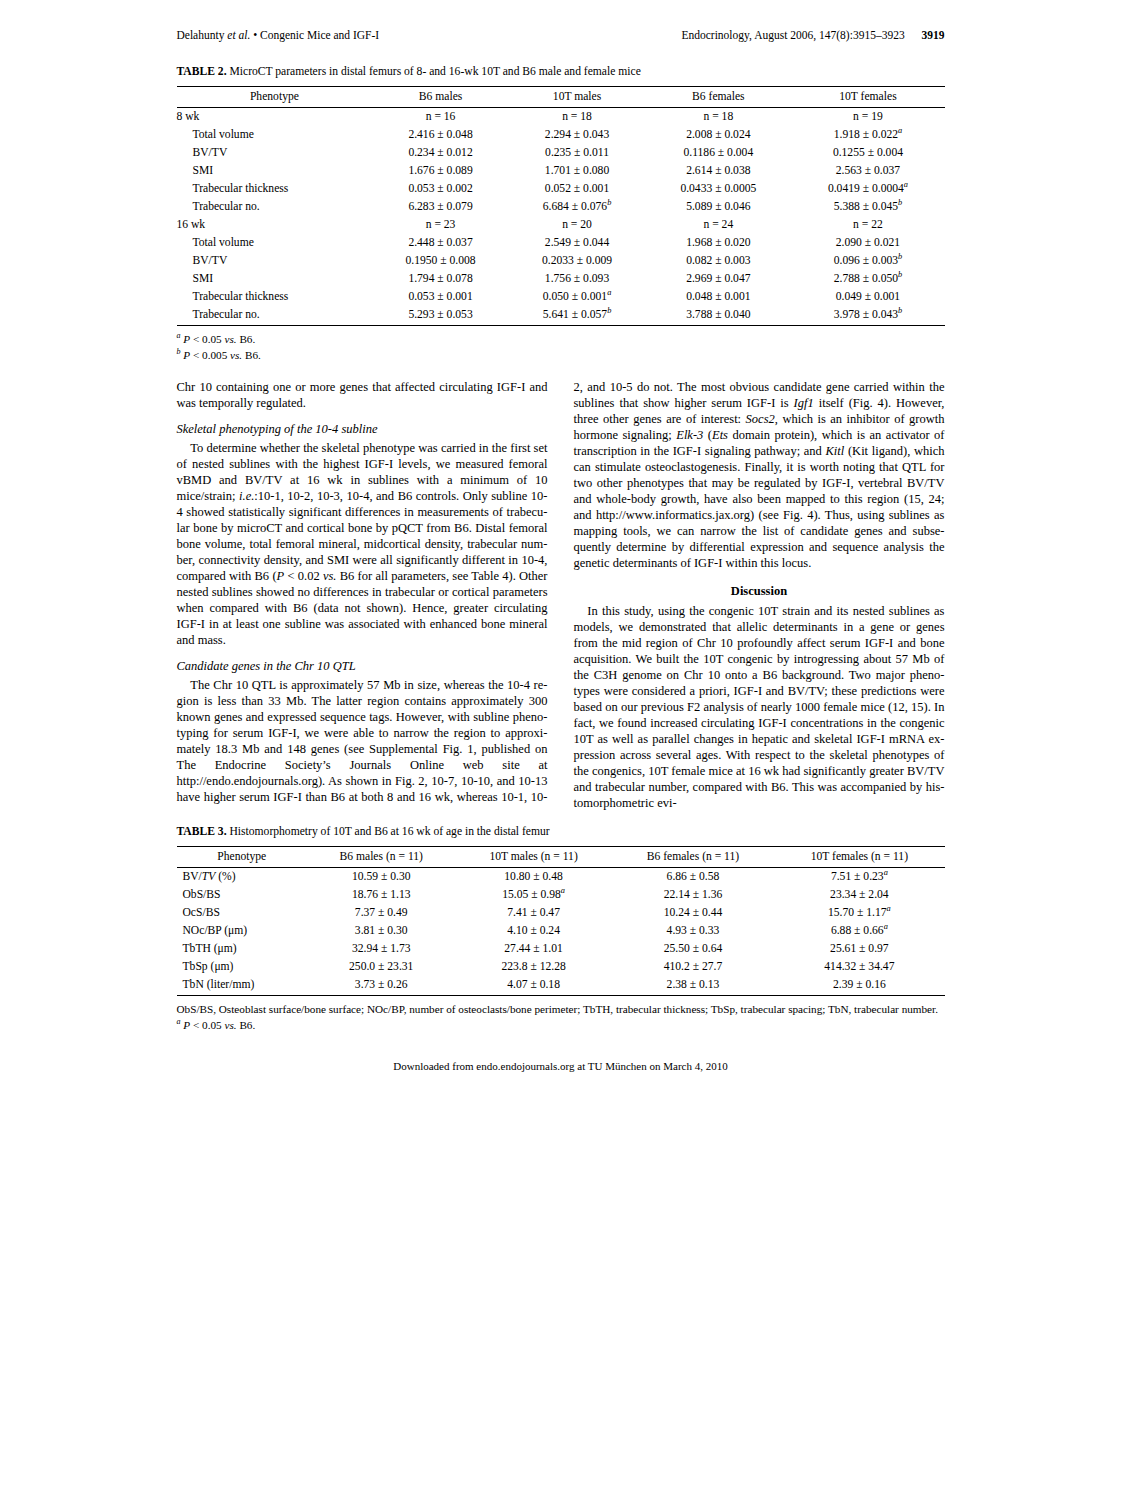Delahunty et al. • Congenic Mice and IGF-I
Endocrinology, August 2006, 147(8):3915–3923 3919
TABLE 2. MicroCT parameters in distal femurs of 8- and 16-wk 10T and B6 male and female mice
| Phenotype | B6 males | 10T males | B6 females | 10T females |
| --- | --- | --- | --- | --- |
| 8 wk | n = 16 | n = 18 | n = 18 | n = 19 |
| Total volume | 2.416 ± 0.048 | 2.294 ± 0.043 | 2.008 ± 0.024 | 1.918 ± 0.022 a |
| BV/TV | 0.234 ± 0.012 | 0.235 ± 0.011 | 0.1186 ± 0.004 | 0.1255 ± 0.004 |
| SMI | 1.676 ± 0.089 | 1.701 ± 0.080 | 2.614 ± 0.038 | 2.563 ± 0.037 |
| Trabecular thickness | 0.053 ± 0.002 | 0.052 ± 0.001 | 0.0433 ± 0.0005 | 0.0419 ± 0.0004 a |
| Trabecular no. | 6.283 ± 0.079 | 6.684 ± 0.076 b | 5.089 ± 0.046 | 5.388 ± 0.045 b |
| 16 wk | n = 23 | n = 20 | n = 24 | n = 22 |
| Total volume | 2.448 ± 0.037 | 2.549 ± 0.044 | 1.968 ± 0.020 | 2.090 ± 0.021 |
| BV/TV | 0.1950 ± 0.008 | 0.2033 ± 0.009 | 0.082 ± 0.003 | 0.096 ± 0.003 b |
| SMI | 1.794 ± 0.078 | 1.756 ± 0.093 | 2.969 ± 0.047 | 2.788 ± 0.050 b |
| Trabecular thickness | 0.053 ± 0.001 | 0.050 ± 0.001 a | 0.048 ± 0.001 | 0.049 ± 0.001 |
| Trabecular no. | 5.293 ± 0.053 | 5.641 ± 0.057 b | 3.788 ± 0.040 | 3.978 ± 0.043 b |
a P < 0.05 vs. B6.
b P < 0.005 vs. B6.
Chr 10 containing one or more genes that affected circulating IGF-I and was temporally regulated.
Skeletal phenotyping of the 10-4 subline
To determine whether the skeletal phenotype was carried in the first set of nested sublines with the highest IGF-I levels, we measured femoral vBMD and BV/TV at 16 wk in sublines with a minimum of 10 mice/strain; i.e.:10-1, 10-2, 10-3, 10-4, and B6 controls. Only subline 10-4 showed statistically significant differences in measurements of trabecular bone by microCT and cortical bone by pQCT from B6. Distal femoral bone volume, total femoral mineral, midcortical density, trabecular number, connectivity density, and SMI were all significantly different in 10-4, compared with B6 (P < 0.02 vs. B6 for all parameters, see Table 4). Other nested sublines showed no differences in trabecular or cortical parameters when compared with B6 (data not shown). Hence, greater circulating IGF-I in at least one subline was associated with enhanced bone mineral and mass.
Candidate genes in the Chr 10 QTL
The Chr 10 QTL is approximately 57 Mb in size, whereas the 10-4 region is less than 33 Mb. The latter region contains approximately 300 known genes and expressed sequence tags. However, with subline phenotyping for serum IGF-I, we were able to narrow the region to approximately 18.3 Mb and 148 genes (see Supplemental Fig. 1, published on The Endocrine Society’s Journals Online web site at http://endo.endojournals.org). As shown in Fig. 2, 10-7, 10-10, and 10-13 have higher serum IGF-I than B6 at both 8 and 16 wk, whereas 10-1, 10-2, and 10-5 do not. The most obvious candidate gene carried within the sublines that show higher serum IGF-I is Igf1 itself (Fig. 4). However, three other genes are of interest: Socs2, which is an inhibitor of growth hormone signaling; Elk-3 (Ets domain protein), which is an activator of transcription in the IGF-I signaling pathway; and Kitl (Kit ligand), which can stimulate osteoclastogenesis. Finally, it is worth noting that QTL for two other phenotypes that may be regulated by IGF-I, vertebral BV/TV and whole-body growth, have also been mapped to this region (15, 24; and http://www.informatics.jax.org) (see Fig. 4). Thus, using sublines as mapping tools, we can narrow the list of candidate genes and subsequently determine by differential expression and sequence analysis the genetic determinants of IGF-I within this locus.
Discussion
In this study, using the congenic 10T strain and its nested sublines as models, we demonstrated that allelic determinants in a gene or genes from the mid region of Chr 10 profoundly affect serum IGF-I and bone acquisition. We built the 10T congenic by introgressing about 57 Mb of the C3H genome on Chr 10 onto a B6 background. Two major phenotypes were considered a priori, IGF-I and BV/TV; these predictions were based on our previous F2 analysis of nearly 1000 female mice (12, 15). In fact, we found increased circulating IGF-I concentrations in the congenic 10T as well as parallel changes in hepatic and skeletal IGF-I mRNA expression across several ages. With respect to the skeletal phenotypes of the congenics, 10T female mice at 16 wk had significantly greater BV/TV and trabecular number, compared with B6. This was accompanied by histomorphometric evi-
TABLE 3. Histomorphometry of 10T and B6 at 16 wk of age in the distal femur
| Phenotype | B6 males (n = 11) | 10T males (n = 11) | B6 females (n = 11) | 10T females (n = 11) |
| --- | --- | --- | --- | --- |
| BV/ TV (%) | 10.59 ± 0.30 | 10.80 ± 0.48 | 6.86 ± 0.58 | 7.51 ± 0.23 a |
| ObS/BS | 18.76 ± 1.13 | 15.05 ± 0.98 a | 22.14 ± 1.36 | 23.34 ± 2.04 |
| OcS/BS | 7.37 ± 0.49 | 7.41 ± 0.47 | 10.24 ± 0.44 | 15.70 ± 1.17 a |
| NOc/BP (μm) | 3.81 ± 0.30 | 4.10 ± 0.24 | 4.93 ± 0.33 | 6.88 ± 0.66 a |
| TbTH (μm) | 32.94 ± 1.73 | 27.44 ± 1.01 | 25.50 ± 0.64 | 25.61 ± 0.97 |
| TbSp (μm) | 250.0 ± 23.31 | 223.8 ± 12.28 | 410.2 ± 27.7 | 414.32 ± 34.47 |
| TbN (liter/mm) | 3.73 ± 0.26 | 4.07 ± 0.18 | 2.38 ± 0.13 | 2.39 ± 0.16 |
ObS/BS, Osteoblast surface/bone surface; NOc/BP, number of osteoclasts/bone perimeter; TbTH, trabecular thickness; TbSp, trabecular spacing; TbN, trabecular number.
a P < 0.05 vs. B6.
Downloaded from endo.endojournals.org at TU München on March 4, 2010